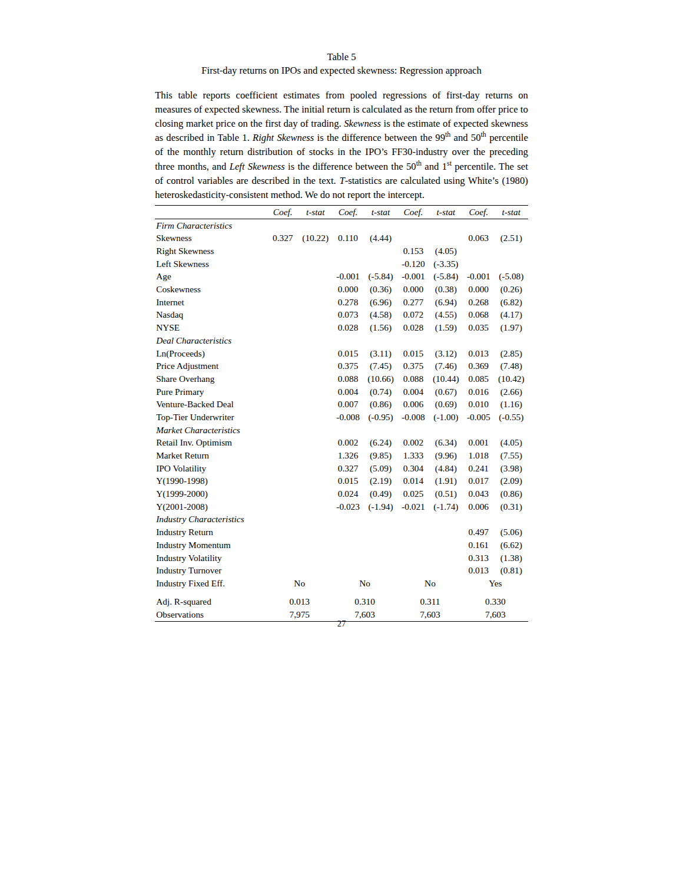Table 5 First-day returns on IPOs and expected skewness: Regression approach
This table reports coefficient estimates from pooled regressions of first-day returns on measures of expected skewness. The initial return is calculated as the return from offer price to closing market price on the first day of trading. Skewness is the estimate of expected skewness as described in Table 1. Right Skewness is the difference between the 99th and 50th percentile of the monthly return distribution of stocks in the IPO’s FF30-industry over the preceding three months, and Left Skewness is the difference between the 50th and 1st percentile. The set of control variables are described in the text. T-statistics are calculated using White’s (1980) heteroskedasticity-consistent method. We do not report the intercept.
| | Coef. | t -stat | Coef. | t -stat | Coef. | t -stat | Coef. | t -stat |
| Firm Characteristics | | | | | | | | |
| Skewness | 0.327 | (10.22) | 0.110 | (4.44) | | | 0.063 | (2.51) |
| Right Skewness | | | | | 0.153 | (4.05) | | |
| Left Skewness | | | | | -0.120 | (-3.35) | | |
| Age | | | -0.001 | (-5.84) | -0.001 | (-5.84) | -0.001 | (-5.08) |
| Coskewness | | | 0.000 | (0.36) | 0.000 | (0.38) | 0.000 | (0.26) |
| Internet | | | 0.278 | (6.96) | 0.277 | (6.94) | 0.268 | (6.82) |
| Nasdaq | | | 0.073 | (4.58) | 0.072 | (4.55) | 0.068 | (4.17) |
| NYSE | | | 0.028 | (1.56) | 0.028 | (1.59) | 0.035 | (1.97) |
| Deal Characteristics | | | | | | | | |
| Ln(Proceeds) | | | 0.015 | (3.11) | 0.015 | (3.12) | 0.013 | (2.85) |
| Price Adjustment | | | 0.375 | (7.45) | 0.375 | (7.46) | 0.369 | (7.48) |
| Share Overhang | | | 0.088 | (10.66) | 0.088 | (10.44) | 0.085 | (10.42) |
| Pure Primary | | | 0.004 | (0.74) | 0.004 | (0.67) | 0.016 | (2.66) |
| Venture-Backed Deal | | | 0.007 | (0.86) | 0.006 | (0.69) | 0.010 | (1.16) |
| Top-Tier Underwriter | | | -0.008 | (-0.95) | -0.008 | (-1.00) | -0.005 | (-0.55) |
| Market Characteristics | | | | | | | | |
| Retail Inv. Optimism | | | 0.002 | (6.24) | 0.002 | (6.34) | 0.001 | (4.05) |
| Market Return | | | 1.326 | (9.85) | 1.333 | (9.96) | 1.018 | (7.55) |
| IPO Volatility | | | 0.327 | (5.09) | 0.304 | (4.84) | 0.241 | (3.98) |
| Y(1990-1998) | | | 0.015 | (2.19) | 0.014 | (1.91) | 0.017 | (2.09) |
| Y(1999-2000) | | | 0.024 | (0.49) | 0.025 | (0.51) | 0.043 | (0.86) |
| Y(2001-2008) | | | -0.023 | (-1.94) | -0.021 | (-1.74) | 0.006 | (0.31) |
| Industry Characteristics | | | | | | | | |
| Industry Return | | | | | | | 0.497 | (5.06) |
| Industry Momentum | | | | | | | 0.161 | (6.62) |
| Industry Volatility | | | | | | | 0.313 | (1.38) |
| Industry Turnover | | | | | | | 0.013 | (0.81) |
| Industry Fixed Eff. | No | No | No | Yes |
| Adj. R-squared | 0.013 | 0.310 | 0.311 | 0.330 |
| Observations | 7,975 | 7,603 | 7,603 | 7,603 |
27